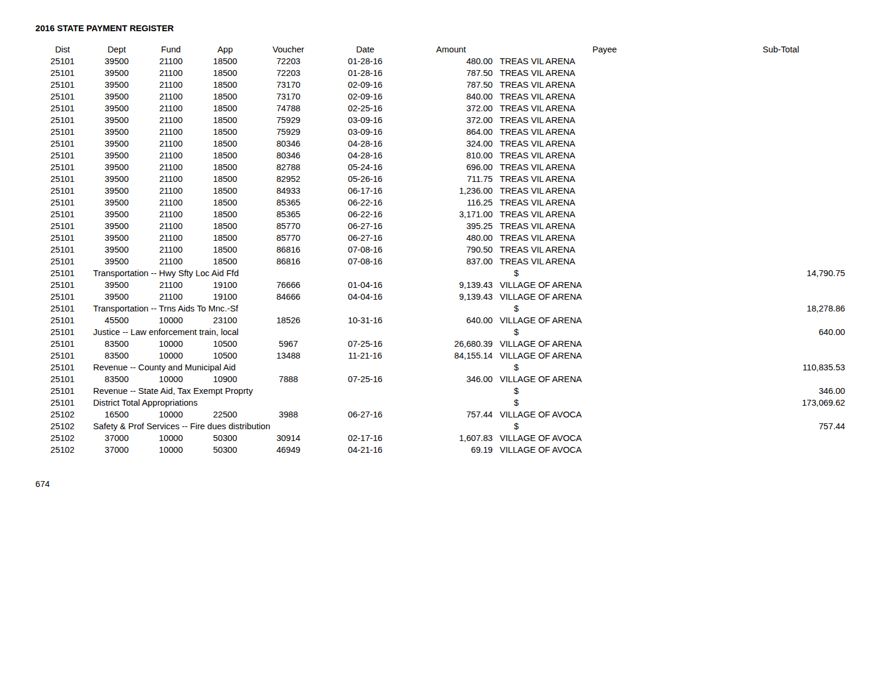2016 STATE PAYMENT REGISTER
| Dist | Dept | Fund | App | Voucher | Date | Amount | Payee | Sub-Total |
| --- | --- | --- | --- | --- | --- | --- | --- | --- |
| 25101 | 39500 | 21100 | 18500 | 72203 | 01-28-16 | 480.00 | TREAS VIL ARENA | |
| 25101 | 39500 | 21100 | 18500 | 72203 | 01-28-16 | 787.50 | TREAS VIL ARENA | |
| 25101 | 39500 | 21100 | 18500 | 73170 | 02-09-16 | 787.50 | TREAS VIL ARENA | |
| 25101 | 39500 | 21100 | 18500 | 73170 | 02-09-16 | 840.00 | TREAS VIL ARENA | |
| 25101 | 39500 | 21100 | 18500 | 74788 | 02-25-16 | 372.00 | TREAS VIL ARENA | |
| 25101 | 39500 | 21100 | 18500 | 75929 | 03-09-16 | 372.00 | TREAS VIL ARENA | |
| 25101 | 39500 | 21100 | 18500 | 75929 | 03-09-16 | 864.00 | TREAS VIL ARENA | |
| 25101 | 39500 | 21100 | 18500 | 80346 | 04-28-16 | 324.00 | TREAS VIL ARENA | |
| 25101 | 39500 | 21100 | 18500 | 80346 | 04-28-16 | 810.00 | TREAS VIL ARENA | |
| 25101 | 39500 | 21100 | 18500 | 82788 | 05-24-16 | 696.00 | TREAS VIL ARENA | |
| 25101 | 39500 | 21100 | 18500 | 82952 | 05-26-16 | 711.75 | TREAS VIL ARENA | |
| 25101 | 39500 | 21100 | 18500 | 84933 | 06-17-16 | 1,236.00 | TREAS VIL ARENA | |
| 25101 | 39500 | 21100 | 18500 | 85365 | 06-22-16 | 116.25 | TREAS VIL ARENA | |
| 25101 | 39500 | 21100 | 18500 | 85365 | 06-22-16 | 3,171.00 | TREAS VIL ARENA | |
| 25101 | 39500 | 21100 | 18500 | 85770 | 06-27-16 | 395.25 | TREAS VIL ARENA | |
| 25101 | 39500 | 21100 | 18500 | 85770 | 06-27-16 | 480.00 | TREAS VIL ARENA | |
| 25101 | 39500 | 21100 | 18500 | 86816 | 07-08-16 | 790.50 | TREAS VIL ARENA | |
| 25101 | 39500 | 21100 | 18500 | 86816 | 07-08-16 | 837.00 | TREAS VIL ARENA | |
| 25101 | Transportation -- Hwy Sfty Loc Aid Ffd | $ | 14,790.75 |
| 25101 | 39500 | 21100 | 19100 | 76666 | 01-04-16 | 9,139.43 | VILLAGE OF ARENA | |
| 25101 | 39500 | 21100 | 19100 | 84666 | 04-04-16 | 9,139.43 | VILLAGE OF ARENA | |
| 25101 | Transportation -- Trns Aids To Mnc.-Sf | $ | 18,278.86 |
| 25101 | 45500 | 10000 | 23100 | 18526 | 10-31-16 | 640.00 | VILLAGE OF ARENA | |
| 25101 | Justice -- Law enforcement train, local | $ | 640.00 |
| 25101 | 83500 | 10000 | 10500 | 5967 | 07-25-16 | 26,680.39 | VILLAGE OF ARENA | |
| 25101 | 83500 | 10000 | 10500 | 13488 | 11-21-16 | 84,155.14 | VILLAGE OF ARENA | |
| 25101 | Revenue -- County and Municipal Aid | $ | 110,835.53 |
| 25101 | 83500 | 10000 | 10900 | 7888 | 07-25-16 | 346.00 | VILLAGE OF ARENA | |
| 25101 | Revenue -- State Aid, Tax Exempt Proprty | $ | 346.00 |
| 25101 | District Total Appropriations | $ | 173,069.62 |
| 25102 | 16500 | 10000 | 22500 | 3988 | 06-27-16 | 757.44 | VILLAGE OF AVOCA | |
| 25102 | Safety & Prof Services -- Fire dues distribution | $ | 757.44 |
| 25102 | 37000 | 10000 | 50300 | 30914 | 02-17-16 | 1,607.83 | VILLAGE OF AVOCA | |
| 25102 | 37000 | 10000 | 50300 | 46949 | 04-21-16 | 69.19 | VILLAGE OF AVOCA | |
674